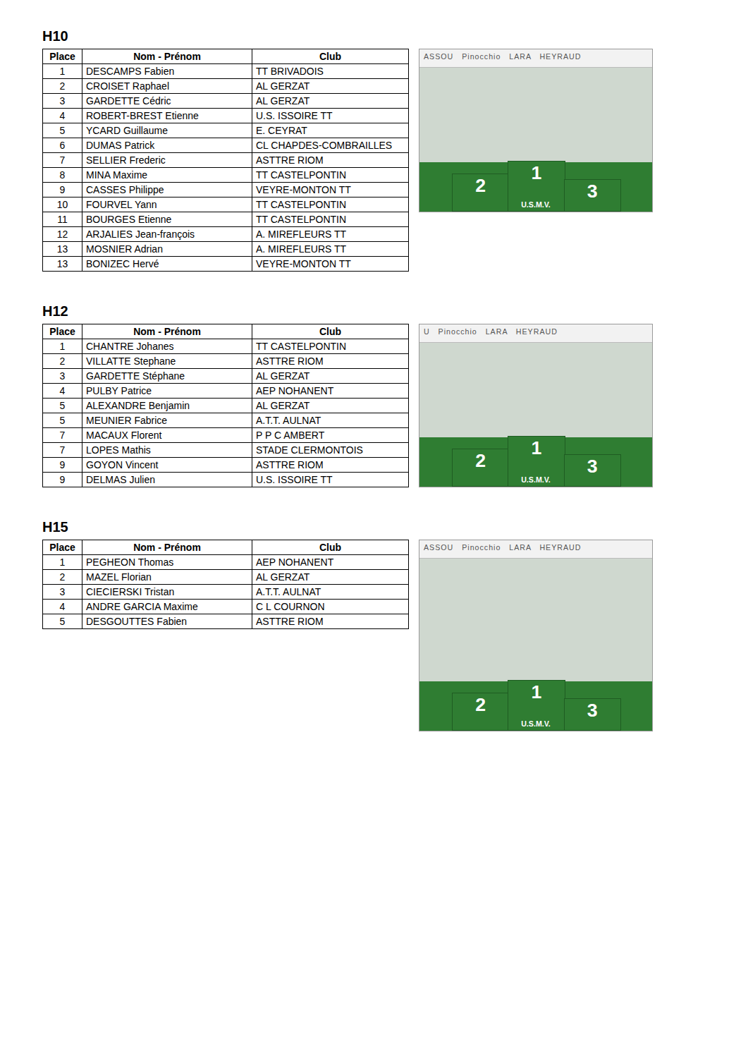H10
| Place | Nom - Prénom | Club |
| --- | --- | --- |
| 1 | DESCAMPS Fabien | TT BRIVADOIS |
| 2 | CROISET Raphael | AL GERZAT |
| 3 | GARDETTE Cédric | AL GERZAT |
| 4 | ROBERT-BREST Etienne | U.S. ISSOIRE TT |
| 5 | YCARD Guillaume | E. CEYRAT |
| 6 | DUMAS Patrick | CL CHAPDES-COMBRAILLES |
| 7 | SELLIER Frederic | ASTTRE RIOM |
| 8 | MINA Maxime | TT CASTELPONTIN |
| 9 | CASSES Philippe | VEYRE-MONTON TT |
| 10 | FOURVEL Yann | TT CASTELPONTIN |
| 11 | BOURGES Etienne | TT CASTELPONTIN |
| 12 | ARJALIES Jean-françois | A. MIREFLEURS TT |
| 13 | MOSNIER Adrian | A. MIREFLEURS TT |
| 13 | BONIZEC Hervé | VEYRE-MONTON TT |
ASSOU Pinocchio LARA HEYRAUD
2
1
3
U.S.M.V.
H12
| Place | Nom - Prénom | Club |
| --- | --- | --- |
| 1 | CHANTRE Johanes | TT CASTELPONTIN |
| 2 | VILLATTE Stephane | ASTTRE RIOM |
| 3 | GARDETTE Stéphane | AL GERZAT |
| 4 | PULBY Patrice | AEP NOHANENT |
| 5 | ALEXANDRE Benjamin | AL GERZAT |
| 5 | MEUNIER Fabrice | A.T.T. AULNAT |
| 7 | MACAUX Florent | P P C AMBERT |
| 7 | LOPES Mathis | STADE CLERMONTOIS |
| 9 | GOYON Vincent | ASTTRE RIOM |
| 9 | DELMAS Julien | U.S. ISSOIRE TT |
U Pinocchio LARA HEYRAUD
2
1
3
U.S.M.V.
H15
| Place | Nom - Prénom | Club |
| --- | --- | --- |
| 1 | PEGHEON Thomas | AEP NOHANENT |
| 2 | MAZEL Florian | AL GERZAT |
| 3 | CIECIERSKI Tristan | A.T.T. AULNAT |
| 4 | ANDRE GARCIA Maxime | C L COURNON |
| 5 | DESGOUTTES Fabien | ASTTRE RIOM |
ASSOU Pinocchio LARA HEYRAUD
2
1
3
U.S.M.V.